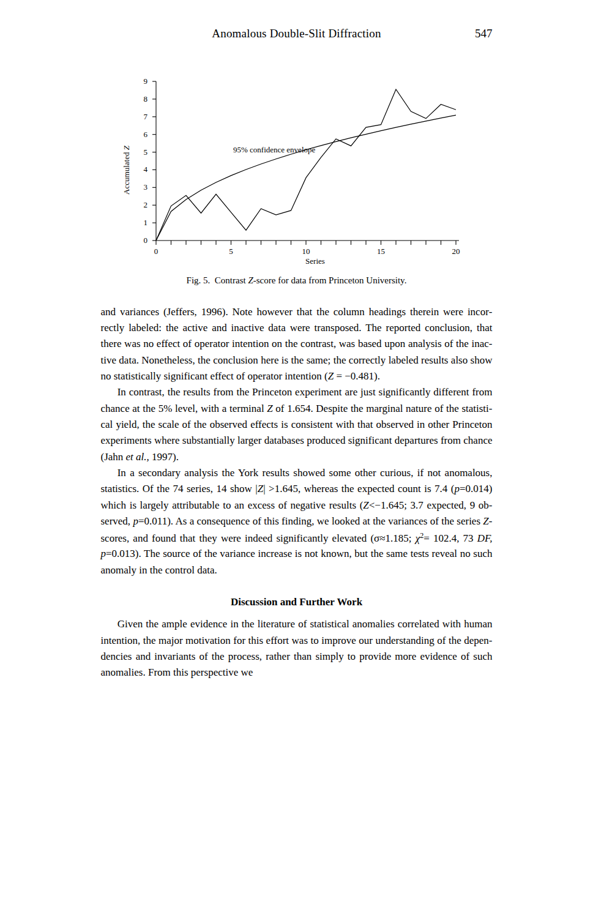Anomalous Double-Slit Diffraction 547
0 1 2 3 4 5 6 7 8 9 0 5 10 15 20 Accumulated Z Series 95% confidence envelope
Fig. 5. Contrast Z-score for data from Princeton University.
and variances (Jeffers, 1996). Note however that the column headings therein were incorrectly labeled: the active and inactive data were transposed. The reported conclusion, that there was no effect of operator intention on the contrast, was based upon analysis of the inactive data. Nonetheless, the conclusion here is the same; the correctly labeled results also show no statistically significant effect of operator intention (Z = −0.481).
In contrast, the results from the Princeton experiment are just significantly different from chance at the 5% level, with a terminal Z of 1.654. Despite the marginal nature of the statistical yield, the scale of the observed effects is consistent with that observed in other Princeton experiments where substantially larger databases produced significant departures from chance (Jahn et al., 1997).
In a secondary analysis the York results showed some other curious, if not anomalous, statistics. Of the 74 series, 14 show |Z| >1.645, whereas the expected count is 7.4 (p=0.014) which is largely attributable to an excess of negative results (Z<−1.645; 3.7 expected, 9 observed, p=0.011). As a consequence of this finding, we looked at the variances of the series Z-scores, and found that they were indeed significantly elevated (σ≈1.185; χ 2= 102.4, 73 DF, p=0.013). The source of the variance increase is not known, but the same tests reveal no such anomaly in the control data.
Discussion and Further Work
Given the ample evidence in the literature of statistical anomalies correlated with human intention, the major motivation for this effort was to improve our understanding of the dependencies and invariants of the process, rather than simply to provide more evidence of such anomalies. From this perspective we